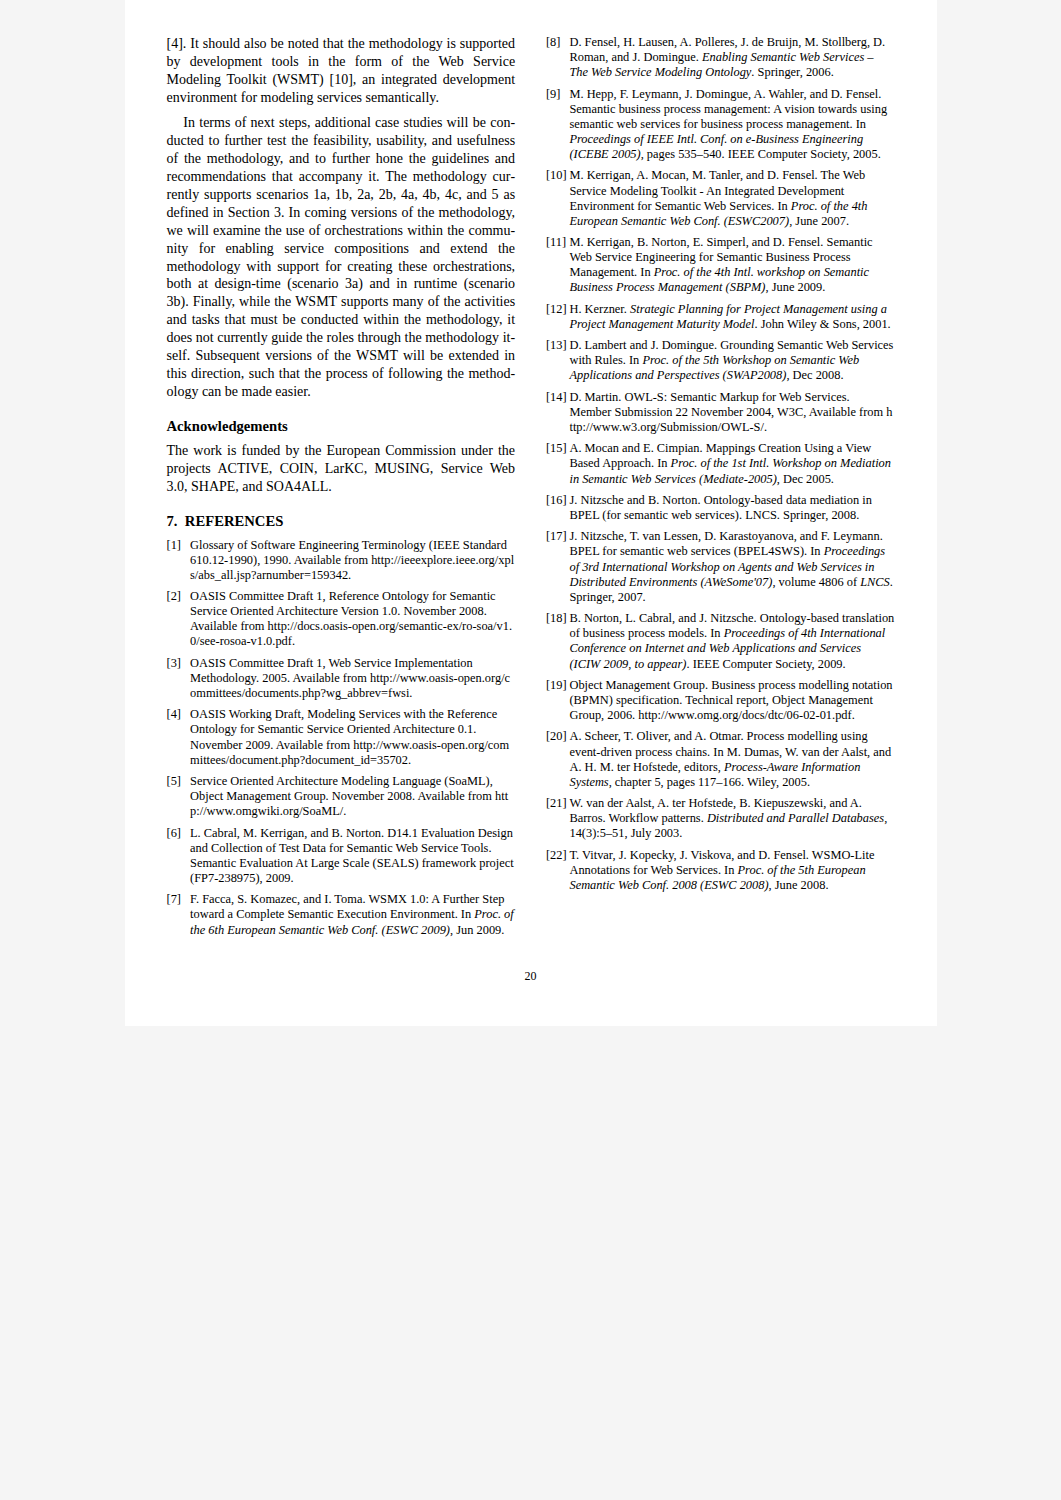[4]. It should also be noted that the methodology is supported by development tools in the form of the Web Service Modeling Toolkit (WSMT) [10], an integrated development environment for modeling services semantically.
In terms of next steps, additional case studies will be conducted to further test the feasibility, usability, and usefulness of the methodology, and to further hone the guidelines and recommendations that accompany it. The methodology currently supports scenarios 1a, 1b, 2a, 2b, 4a, 4b, 4c, and 5 as defined in Section 3. In coming versions of the methodology, we will examine the use of orchestrations within the community for enabling service compositions and extend the methodology with support for creating these orchestrations, both at design-time (scenario 3a) and in runtime (scenario 3b). Finally, while the WSMT supports many of the activities and tasks that must be conducted within the methodology, it does not currently guide the roles through the methodology itself. Subsequent versions of the WSMT will be extended in this direction, such that the process of following the methodology can be made easier.
Acknowledgements
The work is funded by the European Commission under the projects ACTIVE, COIN, LarKC, MUSING, Service Web 3.0, SHAPE, and SOA4ALL.
7. REFERENCES
[1] Glossary of Software Engineering Terminology (IEEE Standard 610.12-1990), 1990. Available from http://ieeexplore.ieee.org/xpls/abs_all.jsp?arnumber=159342.
[2] OASIS Committee Draft 1, Reference Ontology for Semantic Service Oriented Architecture Version 1.0. November 2008. Available from http://docs.oasis-open.org/semantic-ex/ro-soa/v1.0/see-rosoa-v1.0.pdf.
[3] OASIS Committee Draft 1, Web Service Implementation Methodology. 2005. Available from http://www.oasis-open.org/committees/documents.php?wg_abbrev=fwsi.
[4] OASIS Working Draft, Modeling Services with the Reference Ontology for Semantic Service Oriented Architecture 0.1. November 2009. Available from http://www.oasis-open.org/committees/document.php?document_id=35702.
[5] Service Oriented Architecture Modeling Language (SoaML), Object Management Group. November 2008. Available from http://www.omgwiki.org/SoaML/.
[6] L. Cabral, M. Kerrigan, and B. Norton. D14.1 Evaluation Design and Collection of Test Data for Semantic Web Service Tools. Semantic Evaluation At Large Scale (SEALS) framework project (FP7-238975), 2009.
[7] F. Facca, S. Komazec, and I. Toma. WSMX 1.0: A Further Step toward a Complete Semantic Execution Environment. In Proc. of the 6th European Semantic Web Conf. (ESWC 2009), Jun 2009.
[8] D. Fensel, H. Lausen, A. Polleres, J. de Bruijn, M. Stollberg, D. Roman, and J. Domingue. Enabling Semantic Web Services – The Web Service Modeling Ontology. Springer, 2006.
[9] M. Hepp, F. Leymann, J. Domingue, A. Wahler, and D. Fensel. Semantic business process management: A vision towards using semantic web services for business process management. In Proceedings of IEEE Intl. Conf. on e-Business Engineering (ICEBE 2005), pages 535–540. IEEE Computer Society, 2005.
[10] M. Kerrigan, A. Mocan, M. Tanler, and D. Fensel. The Web Service Modeling Toolkit - An Integrated Development Environment for Semantic Web Services. In Proc. of the 4th European Semantic Web Conf. (ESWC2007), June 2007.
[11] M. Kerrigan, B. Norton, E. Simperl, and D. Fensel. Semantic Web Service Engineering for Semantic Business Process Management. In Proc. of the 4th Intl. workshop on Semantic Business Process Management (SBPM), June 2009.
[12] H. Kerzner. Strategic Planning for Project Management using a Project Management Maturity Model. John Wiley & Sons, 2001.
[13] D. Lambert and J. Domingue. Grounding Semantic Web Services with Rules. In Proc. of the 5th Workshop on Semantic Web Applications and Perspectives (SWAP2008), Dec 2008.
[14] D. Martin. OWL-S: Semantic Markup for Web Services. Member Submission 22 November 2004, W3C, Available from http://www.w3.org/Submission/OWL-S/.
[15] A. Mocan and E. Cimpian. Mappings Creation Using a View Based Approach. In Proc. of the 1st Intl. Workshop on Mediation in Semantic Web Services (Mediate-2005), Dec 2005.
[16] J. Nitzsche and B. Norton. Ontology-based data mediation in BPEL (for semantic web services). LNCS. Springer, 2008.
[17] J. Nitzsche, T. van Lessen, D. Karastoyanova, and F. Leymann. BPEL for semantic web services (BPEL4SWS). In Proceedings of 3rd International Workshop on Agents and Web Services in Distributed Environments (AWeSome'07), volume 4806 of LNCS. Springer, 2007.
[18] B. Norton, L. Cabral, and J. Nitzsche. Ontology-based translation of business process models. In Proceedings of 4th International Conference on Internet and Web Applications and Services (ICIW 2009, to appear). IEEE Computer Society, 2009.
[19] Object Management Group. Business process modelling notation (BPMN) specification. Technical report, Object Management Group, 2006. http://www.omg.org/docs/dtc/06-02-01.pdf.
[20] A. Scheer, T. Oliver, and A. Otmar. Process modelling using event-driven process chains. In M. Dumas, W. van der Aalst, and A. H. M. ter Hofstede, editors, Process-Aware Information Systems, chapter 5, pages 117–166. Wiley, 2005.
[21] W. van der Aalst, A. ter Hofstede, B. Kiepuszewski, and A. Barros. Workflow patterns. Distributed and Parallel Databases, 14(3):5–51, July 2003.
[22] T. Vitvar, J. Kopecky, J. Viskova, and D. Fensel. WSMO-Lite Annotations for Web Services. In Proc. of the 5th European Semantic Web Conf. 2008 (ESWC 2008), June 2008.
20